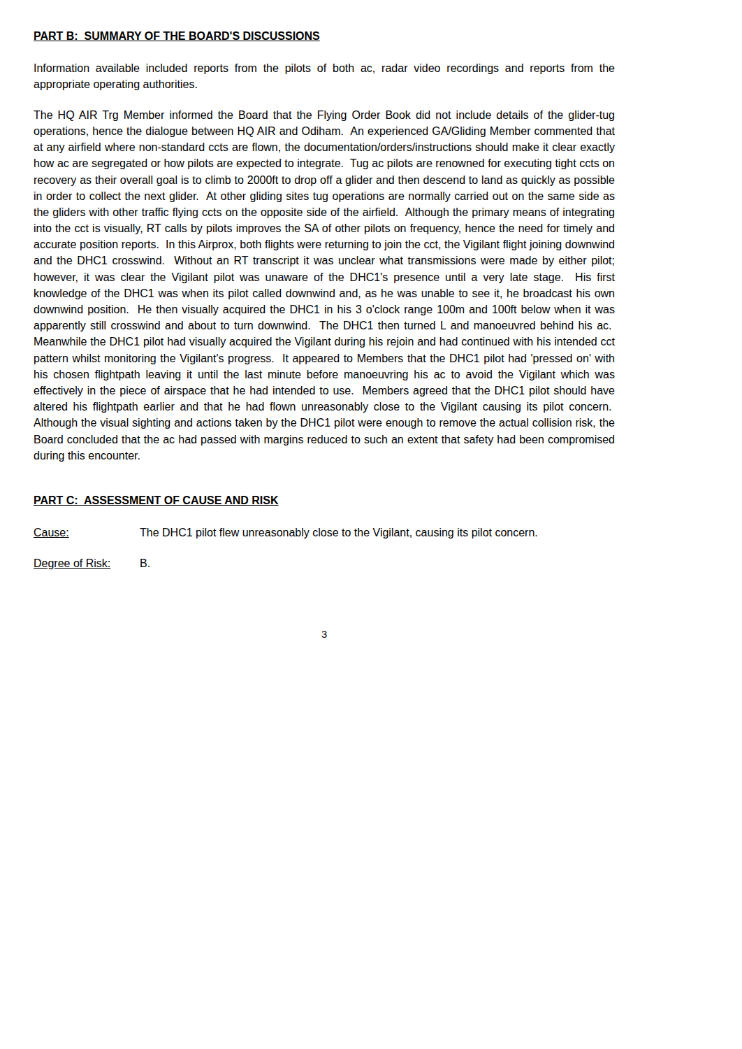PART B: SUMMARY OF THE BOARD'S DISCUSSIONS
Information available included reports from the pilots of both ac, radar video recordings and reports from the appropriate operating authorities.
The HQ AIR Trg Member informed the Board that the Flying Order Book did not include details of the glider-tug operations, hence the dialogue between HQ AIR and Odiham. An experienced GA/Gliding Member commented that at any airfield where non-standard ccts are flown, the documentation/orders/instructions should make it clear exactly how ac are segregated or how pilots are expected to integrate. Tug ac pilots are renowned for executing tight ccts on recovery as their overall goal is to climb to 2000ft to drop off a glider and then descend to land as quickly as possible in order to collect the next glider. At other gliding sites tug operations are normally carried out on the same side as the gliders with other traffic flying ccts on the opposite side of the airfield. Although the primary means of integrating into the cct is visually, RT calls by pilots improves the SA of other pilots on frequency, hence the need for timely and accurate position reports. In this Airprox, both flights were returning to join the cct, the Vigilant flight joining downwind and the DHC1 crosswind. Without an RT transcript it was unclear what transmissions were made by either pilot; however, it was clear the Vigilant pilot was unaware of the DHC1's presence until a very late stage. His first knowledge of the DHC1 was when its pilot called downwind and, as he was unable to see it, he broadcast his own downwind position. He then visually acquired the DHC1 in his 3 o'clock range 100m and 100ft below when it was apparently still crosswind and about to turn downwind. The DHC1 then turned L and manoeuvred behind his ac. Meanwhile the DHC1 pilot had visually acquired the Vigilant during his rejoin and had continued with his intended cct pattern whilst monitoring the Vigilant's progress. It appeared to Members that the DHC1 pilot had 'pressed on' with his chosen flightpath leaving it until the last minute before manoeuvring his ac to avoid the Vigilant which was effectively in the piece of airspace that he had intended to use. Members agreed that the DHC1 pilot should have altered his flightpath earlier and that he had flown unreasonably close to the Vigilant causing its pilot concern. Although the visual sighting and actions taken by the DHC1 pilot were enough to remove the actual collision risk, the Board concluded that the ac had passed with margins reduced to such an extent that safety had been compromised during this encounter.
PART C: ASSESSMENT OF CAUSE AND RISK
| Cause: | The DHC1 pilot flew unreasonably close to the Vigilant, causing its pilot concern. |
| Degree of Risk: | B. |
3